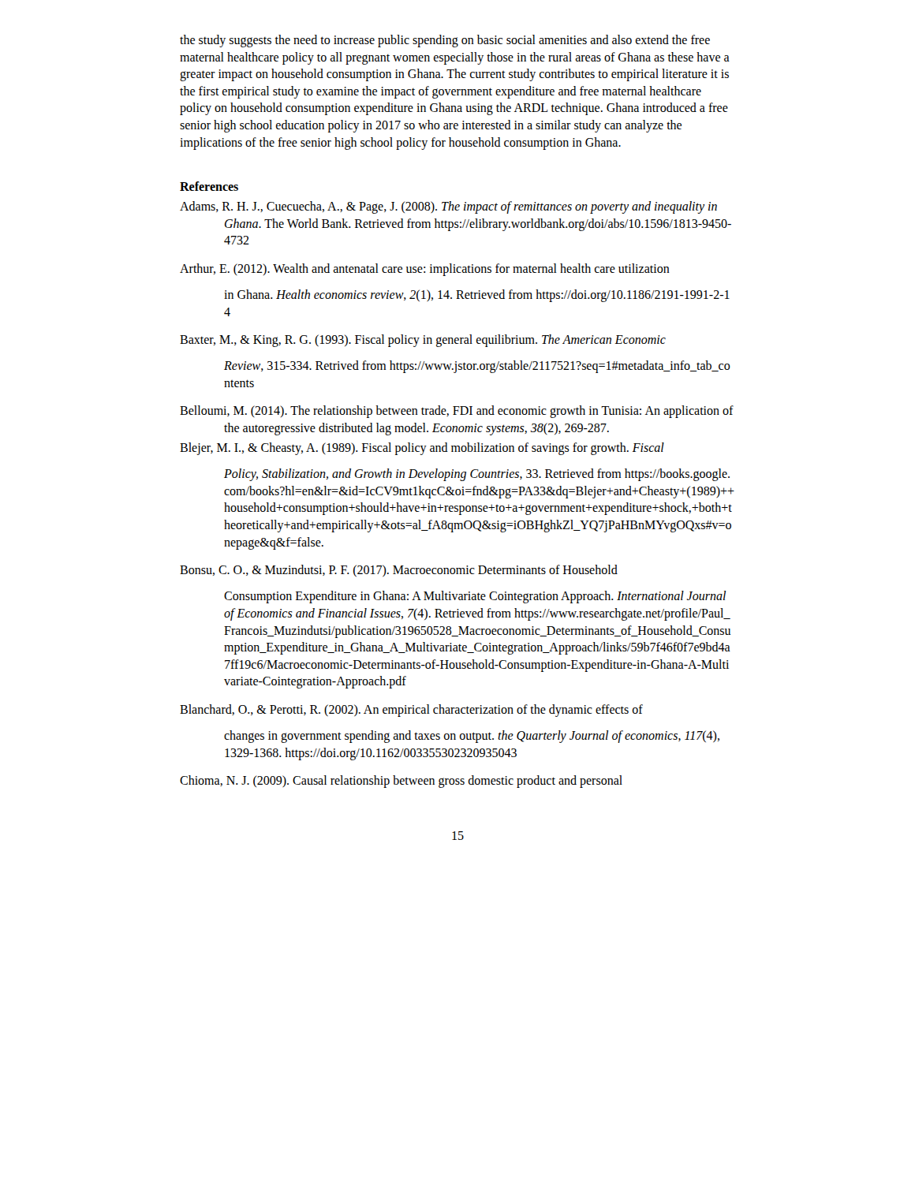the study suggests the need to increase public spending on basic social amenities and also extend the free maternal healthcare policy to all pregnant women especially those in the rural areas of Ghana as these have a greater impact on household consumption in Ghana. The current study contributes to empirical literature it is the first empirical study to examine the impact of government expenditure and free maternal healthcare policy on household consumption expenditure in Ghana using the ARDL technique. Ghana introduced a free senior high school education policy in 2017 so who are interested in a similar study can analyze the implications of the free senior high school policy for household consumption in Ghana.
References
Adams, R. H. J., Cuecuecha, A., & Page, J. (2008). The impact of remittances on poverty and inequality in Ghana. The World Bank. Retrieved from https://elibrary.worldbank.org/doi/abs/10.1596/1813-9450-4732
Arthur, E. (2012). Wealth and antenatal care use: implications for maternal health care utilization in Ghana. Health economics review, 2(1), 14. Retrieved from https://doi.org/10.1186/2191-1991-2-14
Baxter, M., & King, R. G. (1993). Fiscal policy in general equilibrium. The American Economic Review, 315-334. Retrived from https://www.jstor.org/stable/2117521?seq=1#metadata_info_tab_contents
Belloumi, M. (2014). The relationship between trade, FDI and economic growth in Tunisia: An application of the autoregressive distributed lag model. Economic systems, 38(2), 269-287.
Blejer, M. I., & Cheasty, A. (1989). Fiscal policy and mobilization of savings for growth. Fiscal Policy, Stabilization, and Growth in Developing Countries, 33. Retrieved from https://books.google.com/books?hl=en&lr=&id=IcCV9mt1kqcC&oi=fnd&pg=PA33&dq=Blejer+and+Cheasty+(1989)++household+consumption+should+have+in+response+to+a+government+expenditure+shock,+both+theoretically+and+empirically+&ots=al_fA8qmOQ&sig=iOBHghkZl_YQ7jPaHBnMYvgOQxs#v=onepage&q&f=false.
Bonsu, C. O., & Muzindutsi, P. F. (2017). Macroeconomic Determinants of Household Consumption Expenditure in Ghana: A Multivariate Cointegration Approach. International Journal of Economics and Financial Issues, 7(4). Retrieved from https://www.researchgate.net/profile/Paul_Francois_Muzindutsi/publication/319650528_Macroeconomic_Determinants_of_Household_Consumption_Expenditure_in_Ghana_A_Multivariate_Cointegration_Approach/links/59b7f46f0f7e9bd4a7ff19c6/Macroeconomic-Determinants-of-Household-Consumption-Expenditure-in-Ghana-A-Multivariate-Cointegration-Approach.pdf
Blanchard, O., & Perotti, R. (2002). An empirical characterization of the dynamic effects of changes in government spending and taxes on output. the Quarterly Journal of economics, 117(4), 1329-1368. https://doi.org/10.1162/003355302320935043
Chioma, N. J. (2009). Causal relationship between gross domestic product and personal
15